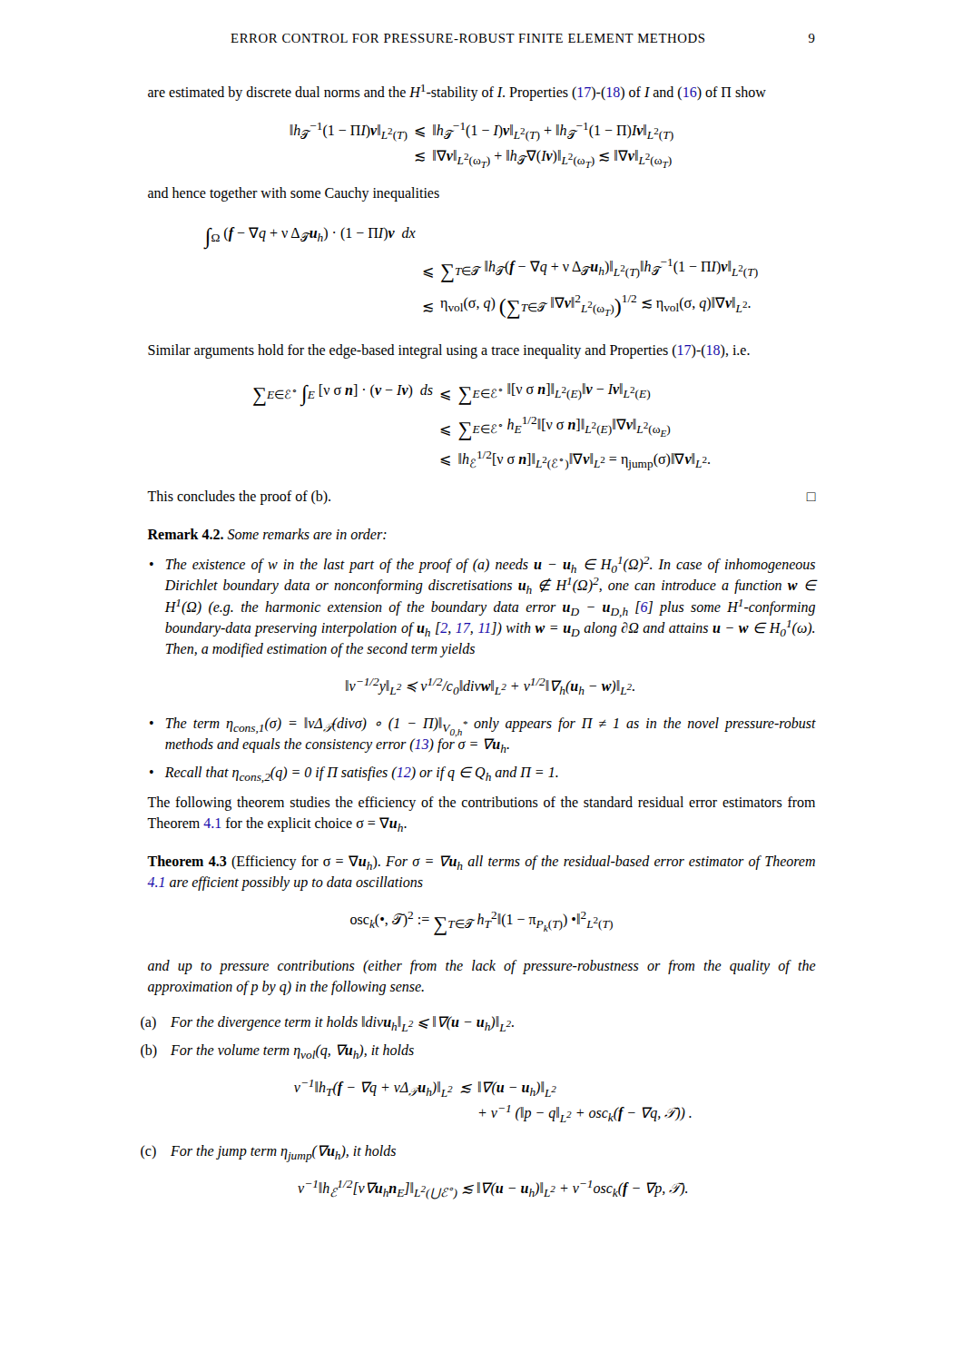ERROR CONTROL FOR PRESSURE-ROBUST FINITE ELEMENT METHODS 9
are estimated by discrete dual norms and the H1-stability of I. Properties (17)-(18) of I and (16) of Π show
| ‖ h 𝒯 −1 (1 − Π I ) v ‖ L 2 ( T ) | ⩽ | ‖ h 𝒯 −1 (1 − I ) v ‖ L 2 ( T ) + ‖ h 𝒯 −1 (1 − Π) I v ‖ L 2 ( T ) |
| | ≲ | ‖∇ v ‖ L 2 (ω T ) + ‖ h 𝒯 ∇( I v )‖ L 2 (ω T ) ≲ ‖∇ v ‖ L 2 (ω T ) |
and hence together with some Cauchy inequalities
| ∫ Ω ( f − ∇ q + ν Δ 𝒯 u h ) · (1 − Π I ) v dx | | |
| | ⩽ | ∑ T ∈𝒯 ‖ h 𝒯 ( f − ∇ q + ν Δ 𝒯 u h )‖ L 2 ( T ) ‖ h 𝒯 −1 (1 − Π I ) v ‖ L 2 ( T ) |
| | ≲ | η vol (σ, q ) ( ∑ T ∈𝒯 ‖∇ v ‖ 2 L 2 (ω T ) ) 1/2 ≲ η vol (σ, q )‖∇ v ‖ L 2 . |
Similar arguments hold for the edge-based integral using a trace inequality and Properties (17)-(18), i.e.
| ∑ E ∈ℰ ∘ ∫ E [ν σ n ] · ( v − I v ) ds | ⩽ | ∑ E ∈ℰ ∘ ‖[ν σ n ]‖ L 2 ( E ) ‖ v − I v ‖ L 2 ( E ) |
| | ⩽ | ∑ E ∈ℰ ∘ h E 1/2 ‖[ν σ n ]‖ L 2 ( E ) ‖∇ v ‖ L 2 (ω E ) |
| | ⩽ | ‖ h ℰ 1/2 [ν σ n ]‖ L 2 (ℰ ∘ ) ‖∇ v ‖ L 2 = η jump (σ)‖∇ v ‖ L 2 . |
This concludes the proof of (b). □
Remark 4.2. Some remarks are in order:
The existence of w in the last part of the proof of (a) needs u − uh ∈ H01(Ω)2. In case of inhomogeneous Dirichlet boundary data or nonconforming discretisations uh ∉ H1(Ω)2, one can introduce a function w ∈ H1(Ω) (e.g. the harmonic extension of the boundary data error uD − uD,h [6] plus some H1-conforming boundary-data preserving interpolation of uh [2, 17, 11]) with w = uD along ∂Ω and attains u − w ∈ H01(ω). Then, a modified estimation of the second term yields
‖ν−1/2y‖L2 ≼ ν1/2/c0‖divw‖L2 + ν1/2‖∇h(uh − w)‖L2.
The term ηcons,1(σ) = ‖νΔ𝒯(divσ) ∘ (1 − Π)‖V0,h* only appears for Π ≠ 1 as in the novel pressure-robust methods and equals the consistency error (13) for σ = ∇uh.
Recall that ηcons,2(q) = 0 if Π satisfies (12) or if q ∈ Qh and Π = 1.
The following theorem studies the efficiency of the contributions of the standard residual error estimators from Theorem 4.1 for the explicit choice σ = ∇uh.
Theorem 4.3 (Efficiency for σ = ∇uh). For σ = ∇uh all terms of the residual-based error estimator of Theorem 4.1 are efficient possibly up to data oscillations
osck(•, 𝒯)2 := ∑T∈𝒯 hT2‖(1 − πPk(T)) •‖2L2(T)
and up to pressure contributions (either from the lack of pressure-robustness or from the quality of the approximation of p by q) in the following sense.
For the divergence term it holds ‖divuh‖L2 ⩽ ‖∇(u − uh)‖L2.
For the volume term ηvol(q, ∇uh), it holds
| ν −1 ‖ h T ( f − ∇q + νΔ 𝒯 u h )‖ L 2 | ≲ | ‖∇( u − u h )‖ L 2 |
| | | + ν −1 (‖p − q‖ L 2 + osc k ( f − ∇q, 𝒯)) . |
For the jump term ηjump(∇uh), it holds
ν−1‖hℰ1/2[ν∇uhnE]‖L2(⋃ℰ∘) ≲ ‖∇(u − uh)‖L2 + ν−1osck(f − ∇p, 𝒯).